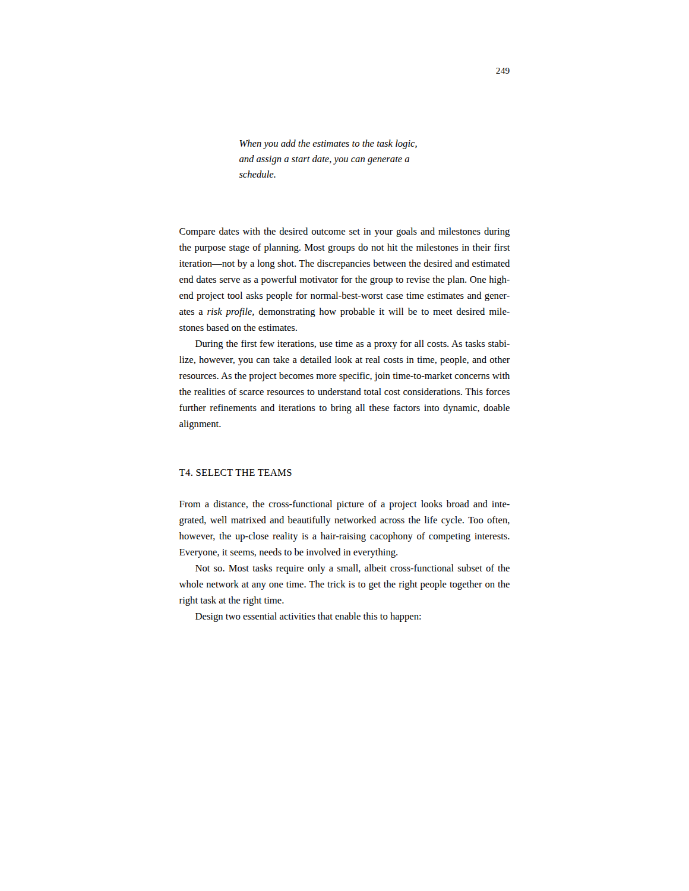249
When you add the estimates to the task logic, and assign a start date, you can generate a schedule.
Compare dates with the desired outcome set in your goals and milestones during the purpose stage of planning. Most groups do not hit the milestones in their first iteration—not by a long shot. The discrepancies between the desired and estimated end dates serve as a powerful motivator for the group to revise the plan. One high-end project tool asks people for normal-best-worst case time estimates and generates a risk profile, demonstrating how probable it will be to meet desired milestones based on the estimates.
During the first few iterations, use time as a proxy for all costs. As tasks stabilize, however, you can take a detailed look at real costs in time, people, and other resources. As the project becomes more specific, join time-to-market concerns with the realities of scarce resources to understand total cost considerations. This forces further refinements and iterations to bring all these factors into dynamic, doable alignment.
T4. Select the Teams
From a distance, the cross-functional picture of a project looks broad and integrated, well matrixed and beautifully networked across the life cycle. Too often, however, the up-close reality is a hair-raising cacophony of competing interests. Everyone, it seems, needs to be involved in everything.
Not so. Most tasks require only a small, albeit cross-functional subset of the whole network at any one time. The trick is to get the right people together on the right task at the right time.
Design two essential activities that enable this to happen: